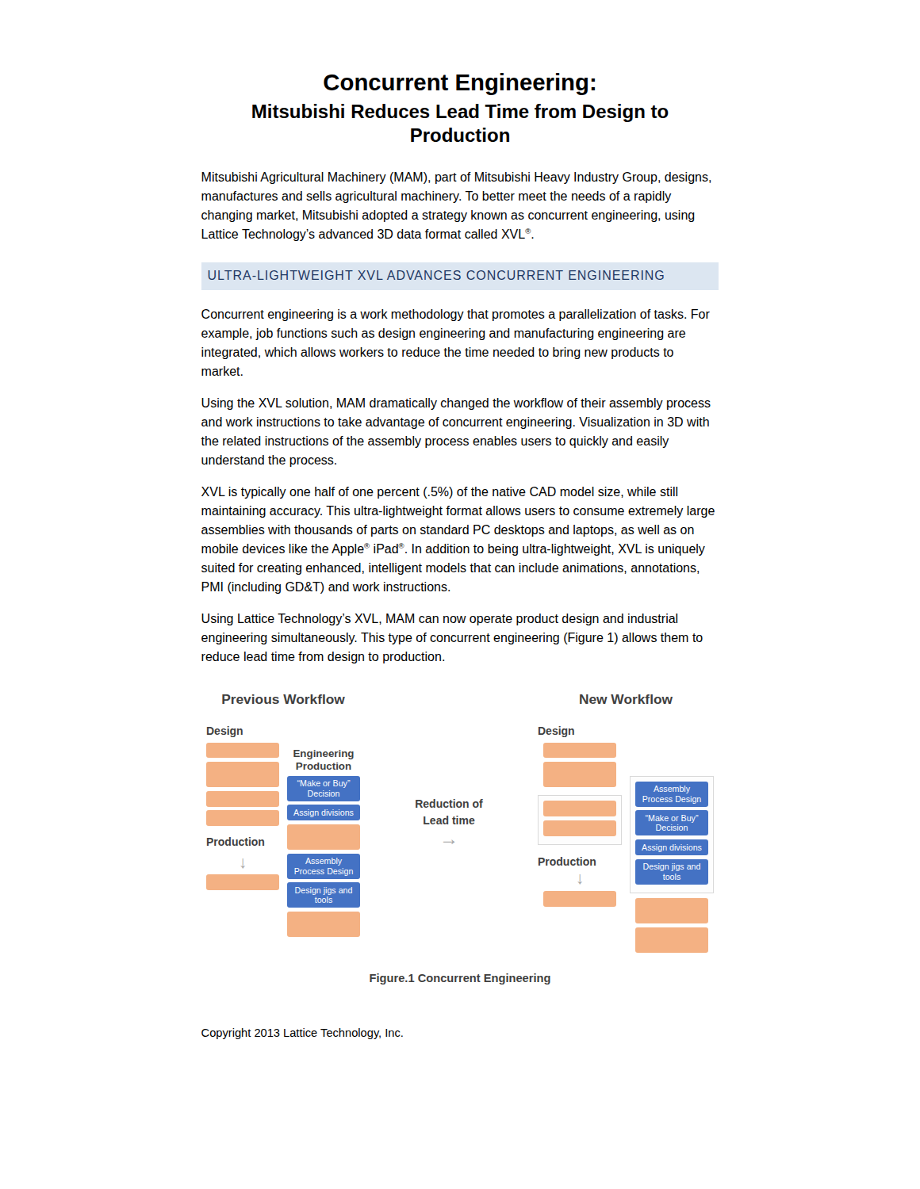Concurrent Engineering:
Mitsubishi Reduces Lead Time from Design to Production
Mitsubishi Agricultural Machinery (MAM), part of Mitsubishi Heavy Industry Group, designs, manufactures and sells agricultural machinery. To better meet the needs of a rapidly changing market, Mitsubishi adopted a strategy known as concurrent engineering, using Lattice Technology’s advanced 3D data format called XVL®.
Ultra-lightweight XVL advances concurrent engineering
Concurrent engineering is a work methodology that promotes a parallelization of tasks. For example, job functions such as design engineering and manufacturing engineering are integrated, which allows workers to reduce the time needed to bring new products to market.
Using the XVL solution, MAM dramatically changed the workflow of their assembly process and work instructions to take advantage of concurrent engineering. Visualization in 3D with the related instructions of the assembly process enables users to quickly and easily understand the process.
XVL is typically one half of one percent (.5%) of the native CAD model size, while still maintaining accuracy. This ultra-lightweight format allows users to consume extremely large assemblies with thousands of parts on standard PC desktops and laptops, as well as on mobile devices like the Apple® iPad®. In addition to being ultra-lightweight, XVL is uniquely suited for creating enhanced, intelligent models that can include animations, annotations, PMI (including GD&T) and work instructions.
Using Lattice Technology’s XVL, MAM can now operate product design and industrial engineering simultaneously. This type of concurrent engineering (Figure 1) allows them to reduce lead time from design to production.
Previous Workflow
Design
Product plan
Conceptual Design
Detailed Design
Drawing Release
Production
↓
Production
Engineering
Production
“Make or Buy” Decision
Assign divisions
Register Bill Of Materials
Assembly Process Design
Design jigs and tools
Manufacture jigs and tools
Reduction of
Lead time
→
New Workflow
Design
Product plan
Conceptual Design
Detailed Design
Drawing Release
Production
↓
Production
Assembly Process Design
“Make or Buy” Decision
Assign divisions
Design jigs and tools
Register Bill Of Materials
Manufacture jigs and tools
Figure.1 Concurrent Engineering
Copyright 2013 Lattice Technology, Inc.